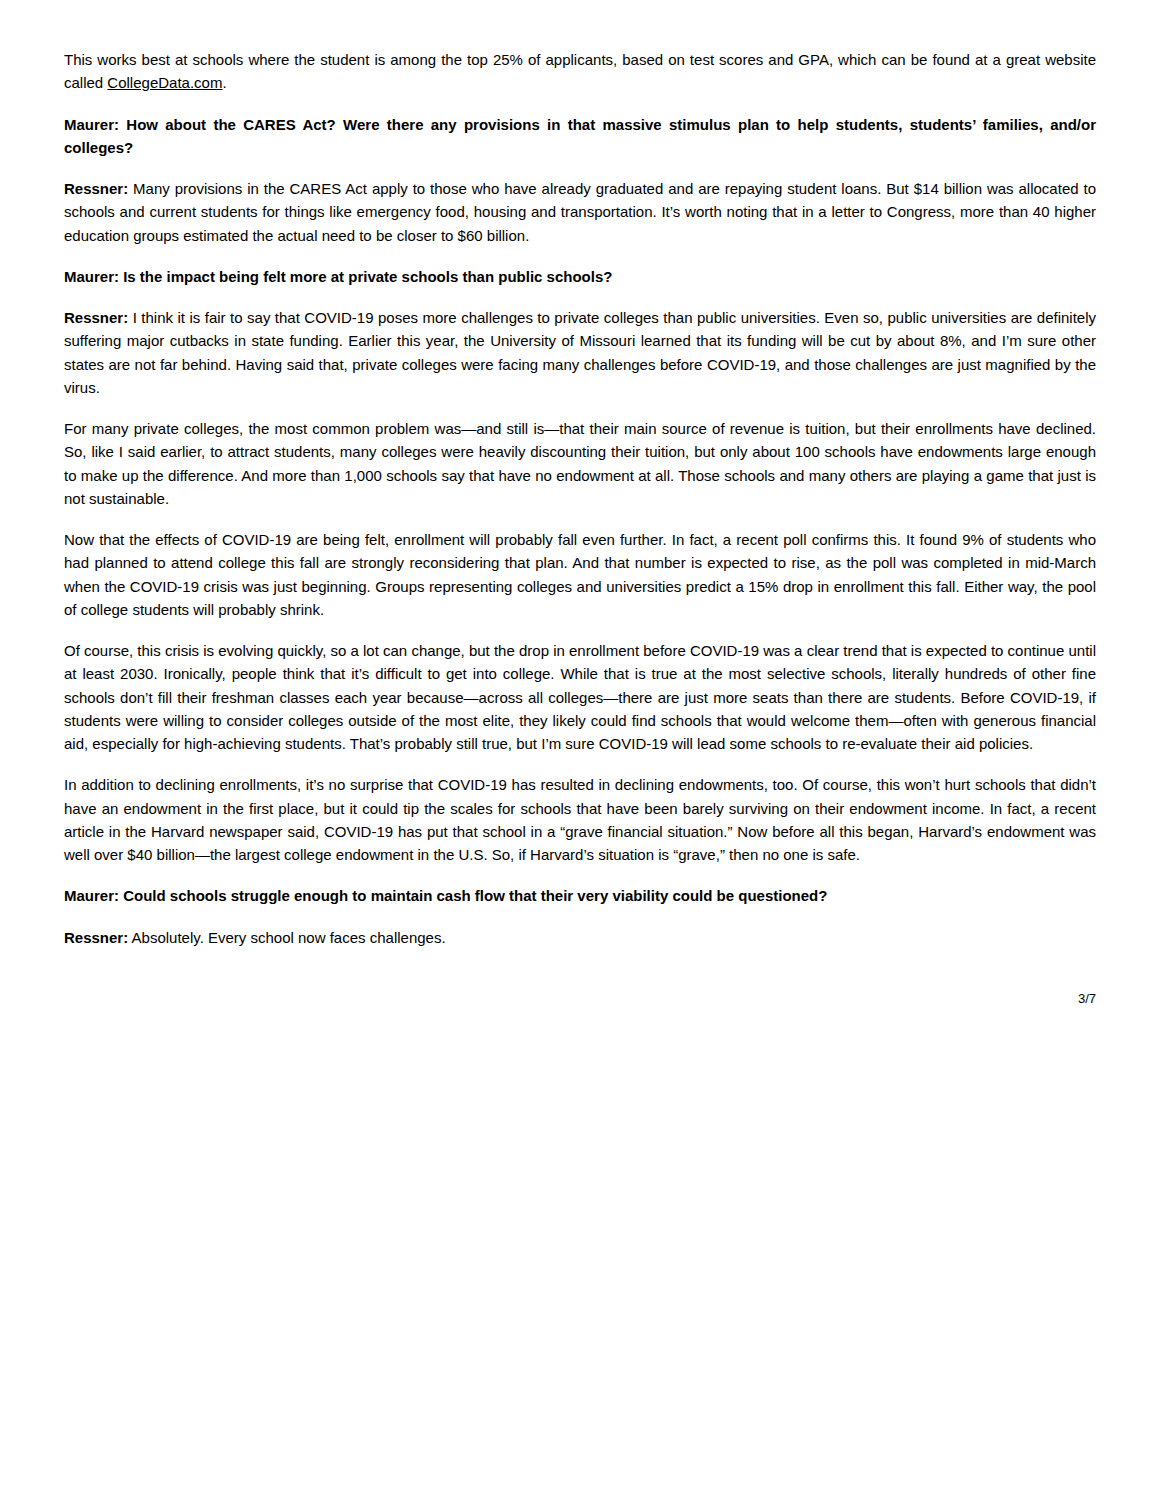This works best at schools where the student is among the top 25% of applicants, based on test scores and GPA, which can be found at a great website called CollegeData.com.
Maurer: How about the CARES Act? Were there any provisions in that massive stimulus plan to help students, students’ families, and/or colleges?
Ressner: Many provisions in the CARES Act apply to those who have already graduated and are repaying student loans. But $14 billion was allocated to schools and current students for things like emergency food, housing and transportation. It’s worth noting that in a letter to Congress, more than 40 higher education groups estimated the actual need to be closer to $60 billion.
Maurer: Is the impact being felt more at private schools than public schools?
Ressner: I think it is fair to say that COVID-19 poses more challenges to private colleges than public universities. Even so, public universities are definitely suffering major cutbacks in state funding. Earlier this year, the University of Missouri learned that its funding will be cut by about 8%, and I’m sure other states are not far behind. Having said that, private colleges were facing many challenges before COVID-19, and those challenges are just magnified by the virus.
For many private colleges, the most common problem was—and still is—that their main source of revenue is tuition, but their enrollments have declined. So, like I said earlier, to attract students, many colleges were heavily discounting their tuition, but only about 100 schools have endowments large enough to make up the difference. And more than 1,000 schools say that have no endowment at all. Those schools and many others are playing a game that just is not sustainable.
Now that the effects of COVID-19 are being felt, enrollment will probably fall even further. In fact, a recent poll confirms this. It found 9% of students who had planned to attend college this fall are strongly reconsidering that plan. And that number is expected to rise, as the poll was completed in mid-March when the COVID-19 crisis was just beginning. Groups representing colleges and universities predict a 15% drop in enrollment this fall. Either way, the pool of college students will probably shrink.
Of course, this crisis is evolving quickly, so a lot can change, but the drop in enrollment before COVID-19 was a clear trend that is expected to continue until at least 2030. Ironically, people think that it’s difficult to get into college. While that is true at the most selective schools, literally hundreds of other fine schools don’t fill their freshman classes each year because—across all colleges—there are just more seats than there are students. Before COVID-19, if students were willing to consider colleges outside of the most elite, they likely could find schools that would welcome them—often with generous financial aid, especially for high-achieving students. That’s probably still true, but I’m sure COVID-19 will lead some schools to re-evaluate their aid policies.
In addition to declining enrollments, it’s no surprise that COVID-19 has resulted in declining endowments, too. Of course, this won’t hurt schools that didn’t have an endowment in the first place, but it could tip the scales for schools that have been barely surviving on their endowment income. In fact, a recent article in the Harvard newspaper said, COVID-19 has put that school in a “grave financial situation.” Now before all this began, Harvard’s endowment was well over $40 billion—the largest college endowment in the U.S. So, if Harvard’s situation is “grave,” then no one is safe.
Maurer: Could schools struggle enough to maintain cash flow that their very viability could be questioned?
Ressner: Absolutely. Every school now faces challenges.
3/7